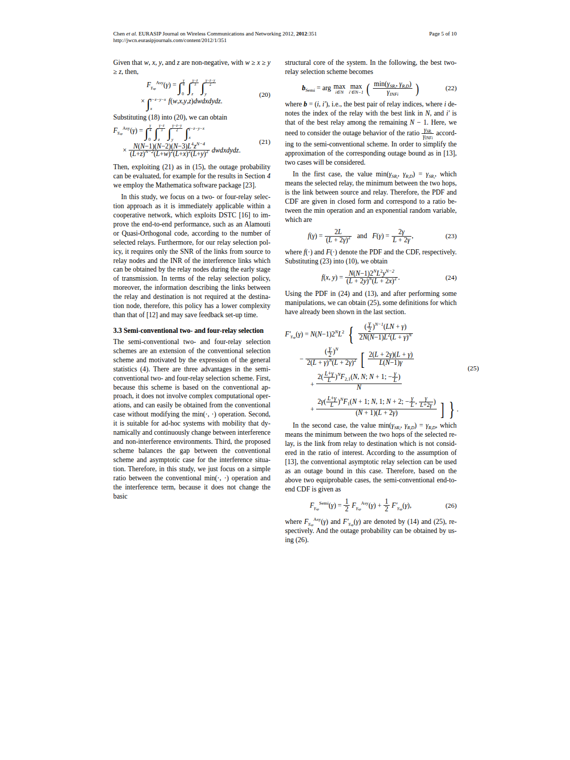Chen et al. EURASIP Journal on Wireless Communications and Networking 2012, 2012:351
http://jwcn.eurasipjournals.com/content/2012/1/351
Page 5 of 10
Given that w, x, y, and z are non-negative, with w ≥ x ≥ y ≥ z, then,
FγupAsy(γ) = ∫γ 40 ∫γ−z 3 z ∫γ−z−y 2 y × ∫γ−z−y−x x f(w,x,y,z)dwdxdydz.
(20)
Substituting (18) into (20), we can obtain
FγupAsy(γ) = ∫γ 40 ∫γ−z 3 z ∫γ−z−y 2 y ∫γ−z−y−x x × N(N−1)(N−2)(N−3)L4zN−4(L+z)N−2(L+w)2(L+x)2(L+y)2 dwdxdydz.
(21)
Then, exploiting (21) as in (15), the outage probability can be evaluated, for example for the results in Section 4 we employ the Mathematica software package [23].
In this study, we focus on a two- or four-relay selection approach as it is immediately applicable within a cooperative network, which exploits DSTC [16] to improve the end-to-end performance, such as an Alamouti or Quasi-Orthogonal code, according to the number of selected relays. Furthermore, for our relay selection policy, it requires only the SNR of the links from source to relay nodes and the INR of the interference links which can be obtained by the relay nodes during the early stage of transmission. In terms of the relay selection policy, moreover, the information describing the links between the relay and destination is not required at the destination node, therefore, this policy has a lower complexity than that of [12] and may save feedback set-up time.
3.3 Semi-conventional two- and four-relay selection
The semi-conventional two- and four-relay selection schemes are an extension of the conventional selection scheme and motivated by the expression of the general statistics (4). There are three advantages in the semi-conventional two- and four-relay selection scheme. First, because this scheme is based on the conventional approach, it does not involve complex computational operations, and can easily be obtained from the conventional case without modifying the min(·, ·) operation. Second, it is suitable for ad-hoc systems with mobility that dynamically and continuously change between interference and non-interference environments. Third, the proposed scheme balances the gap between the conventional scheme and asymptotic case for the interference situation. Therefore, in this study, we just focus on a simple ratio between the conventional min(·, ·) operation and the interference term, because it does not change the basic
structural core of the system. In the following, the best two-relay selection scheme becomes
bSemi = arg max i∈N max i′∈N−1 ( min(γSRi, γRiD) γINFi )
(22)
where b = (i, i′), i.e., the best pair of relay indices, where i denotes the index of the relay with the best link in N, and i′ is that of the best relay among the remaining N − 1. Here, we need to consider the outage behavior of the ratio γSRi γINFi according to the semi-conventional scheme. In order to simplify the approximation of the corresponding outage bound as in [13], two cases will be considered.
In the first case, the value min(γSRi, γRiD) = γSRi, which means the selected relay, the minimum between the two hops, is the link between source and relay. Therefore, the PDF and CDF are given in closed form and correspond to a ratio between the min operation and an exponential random variable, which are
f(γ) = 2L(L + 2γ)2 and F(γ) = 2γ L + 2γ,
(23)
where f(·) and F(·) denote the PDF and the CDF, respectively. Substituting (23) into (10), we obtain
f(x, y) = N(N−1)2NL2yN−2(L + 2y)N(L + 2x)2.
(24)
Using the PDF in (24) and (13), and after performing some manipulations, we can obtain (25), some definitions for which have already been shown in the last section.
F′γup(γ) = N(N−1)2NL2 { (γ 2)N−1(LN + γ) 2N(N−1)L2(L + γ)N − (γ 2)N 2(L + γ)N(L + 2γ)2 [ 2(L + 2γ)(L + γ) L(N−1)γ + 2(L+γ L)NF2,1(N, N; N + 1; −γL) N + 2γ(L+γ L)NF1(N + 1; N, 1; N + 2; −γL, γL+2γ)(N + 1)(L + 2γ) ] }.
(25)
In the second case, the value min(γSRi, γRiD) = γRiD, which means the minimum between the two hops of the selected relay, is the link from relay to destination which is not considered in the ratio of interest. According to the assumption of [13], the conventional asymptotic relay selection can be used as an outage bound in this case. Therefore, based on the above two equiprobable cases, the semi-conventional end-to-end CDF is given as
FγupSemi(γ) = 12 FγupAsy(γ) + 12 F′γup(γ),
(26)
where FγupAsy(γ) and F′γup(γ) are denoted by (14) and (25), respectively. And the outage probability can be obtained by using (26).